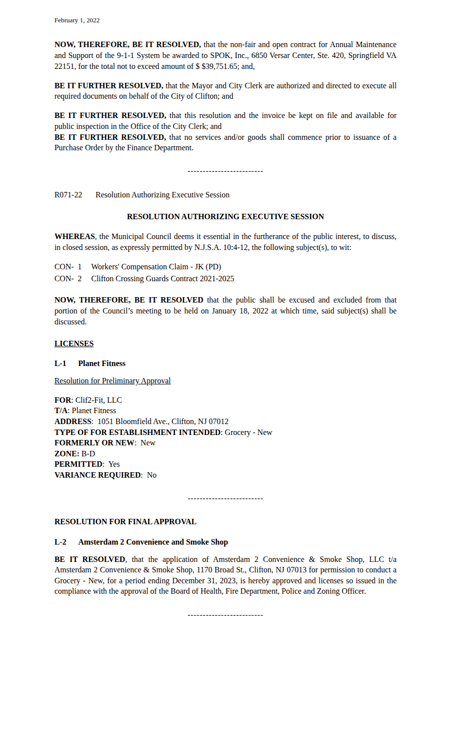February 1, 2022
NOW, THEREFORE, BE IT RESOLVED, that the non-fair and open contract for Annual Maintenance and Support of the 9-1-1 System be awarded to SPOK, Inc., 6850 Versar Center, Ste. 420, Springfield VA 22151, for the total not to exceed amount of $ $39,751.65; and,
BE IT FURTHER RESOLVED, that the Mayor and City Clerk are authorized and directed to execute all required documents on behalf of the City of Clifton; and
BE IT FURTHER RESOLVED, that this resolution and the invoice be kept on file and available for public inspection in the Office of the City Clerk; and
BE IT FURTHER RESOLVED, that no services and/or goods shall commence prior to issuance of a Purchase Order by the Finance Department.
-------------------------
R071-22 Resolution Authorizing Executive Session
RESOLUTION AUTHORIZING EXECUTIVE SESSION
WHEREAS, the Municipal Council deems it essential in the furtherance of the public interest, to discuss, in closed session, as expressly permitted by N.J.S.A. 10:4-12, the following subject(s), to wit:
| CON- 1 | Workers' Compensation Claim - JK (PD) |
| CON- 2 | Clifton Crossing Guards Contract 2021-2025 |
NOW, THEREFORE, BE IT RESOLVED that the public shall be excused and excluded from that portion of the Council’s meeting to be held on January 18, 2022 at which time, said subject(s) shall be discussed.
LICENSES
L-1 Planet Fitness
Resolution for Preliminary Approval
FOR: Clif2-Fit, LLC
T/A: Planet Fitness
ADDRESS: 1051 Bloomfield Ave., Clifton, NJ 07012
TYPE OF FOR ESTABLISHMENT INTENDED: Grocery - New
FORMERLY OR NEW: New
ZONE: B-D
PERMITTED: Yes
VARIANCE REQUIRED: No
-------------------------
RESOLUTION FOR FINAL APPROVAL
L-2 Amsterdam 2 Convenience and Smoke Shop
BE IT RESOLVED, that the application of Amsterdam 2 Convenience & Smoke Shop, LLC t/a Amsterdam 2 Convenience & Smoke Shop, 1170 Broad St., Clifton, NJ 07013 for permission to conduct a Grocery - New, for a period ending December 31, 2023, is hereby approved and licenses so issued in the compliance with the approval of the Board of Health, Fire Department, Police and Zoning Officer.
-------------------------